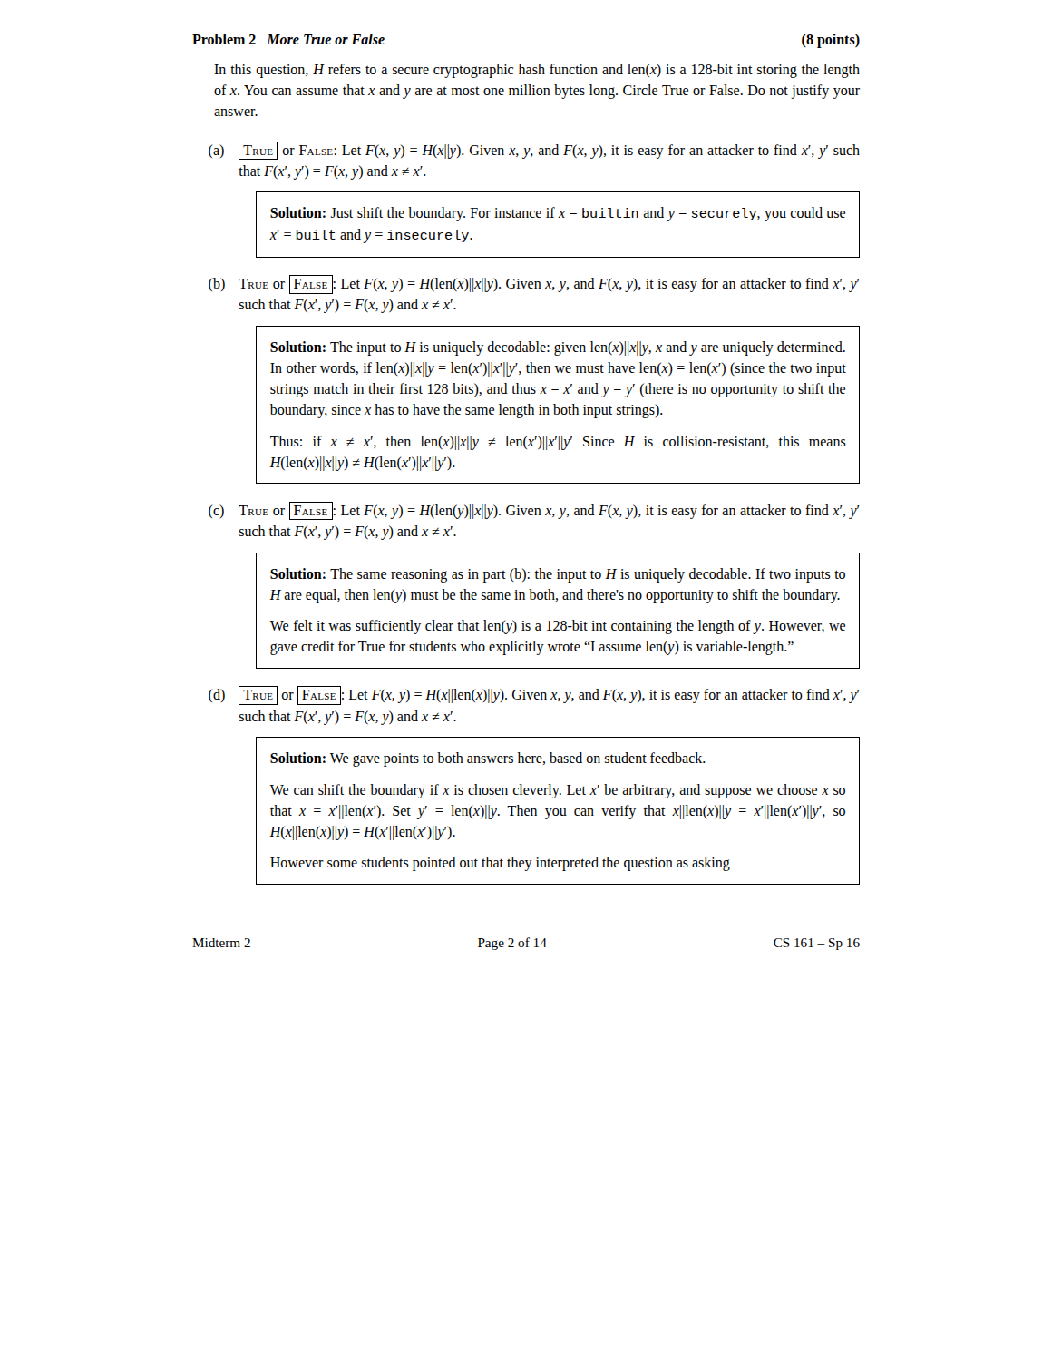Problem 2 More True or False (8 points)
In this question, H refers to a secure cryptographic hash function and len(x) is a 128-bit int storing the length of x. You can assume that x and y are at most one million bytes long. Circle True or False. Do not justify your answer.
(a)
True or False: Let F(x, y) = H(x||y). Given x, y, and F(x, y), it is easy for an attacker to find x′, y′ such that F(x′, y′) = F(x, y) and x ≠ x′.
Solution: Just shift the boundary. For instance if x = builtin and y = securely, you could use x′ = built and y = insecurely.
(b)
True or False: Let F(x, y) = H(len(x)||x||y). Given x, y, and F(x, y), it is easy for an attacker to find x′, y′ such that F(x′, y′) = F(x, y) and x ≠ x′.
Solution: The input to H is uniquely decodable: given len(x)||x||y, x and y are uniquely determined. In other words, if len(x)||x||y = len(x′)||x′||y′, then we must have len(x) = len(x′) (since the two input strings match in their first 128 bits), and thus x = x′ and y = y′ (there is no opportunity to shift the boundary, since x has to have the same length in both input strings).
Thus: if x ≠ x′, then len(x)||x||y ≠ len(x′)||x′||y′ Since H is collision-resistant, this means H(len(x)||x||y) ≠ H(len(x′)||x′||y′).
(c)
True or False: Let F(x, y) = H(len(y)||x||y). Given x, y, and F(x, y), it is easy for an attacker to find x′, y′ such that F(x′, y′) = F(x, y) and x ≠ x′.
Solution: The same reasoning as in part (b): the input to H is uniquely decodable. If two inputs to H are equal, then len(y) must be the same in both, and there's no opportunity to shift the boundary.
We felt it was sufficiently clear that len(y) is a 128-bit int containing the length of y. However, we gave credit for True for students who explicitly wrote “I assume len(y) is variable-length.”
(d)
True or False: Let F(x, y) = H(x||len(x)||y). Given x, y, and F(x, y), it is easy for an attacker to find x′, y′ such that F(x′, y′) = F(x, y) and x ≠ x′.
Solution: We gave points to both answers here, based on student feedback.
We can shift the boundary if x is chosen cleverly. Let x′ be arbitrary, and suppose we choose x so that x = x′||len(x′). Set y′ = len(x)||y. Then you can verify that x||len(x)||y = x′||len(x′)||y′, so H(x||len(x)||y) = H(x′||len(x′)||y′).
However some students pointed out that they interpreted the question as asking
Midterm 2 Page 2 of 14 CS 161 – Sp 16